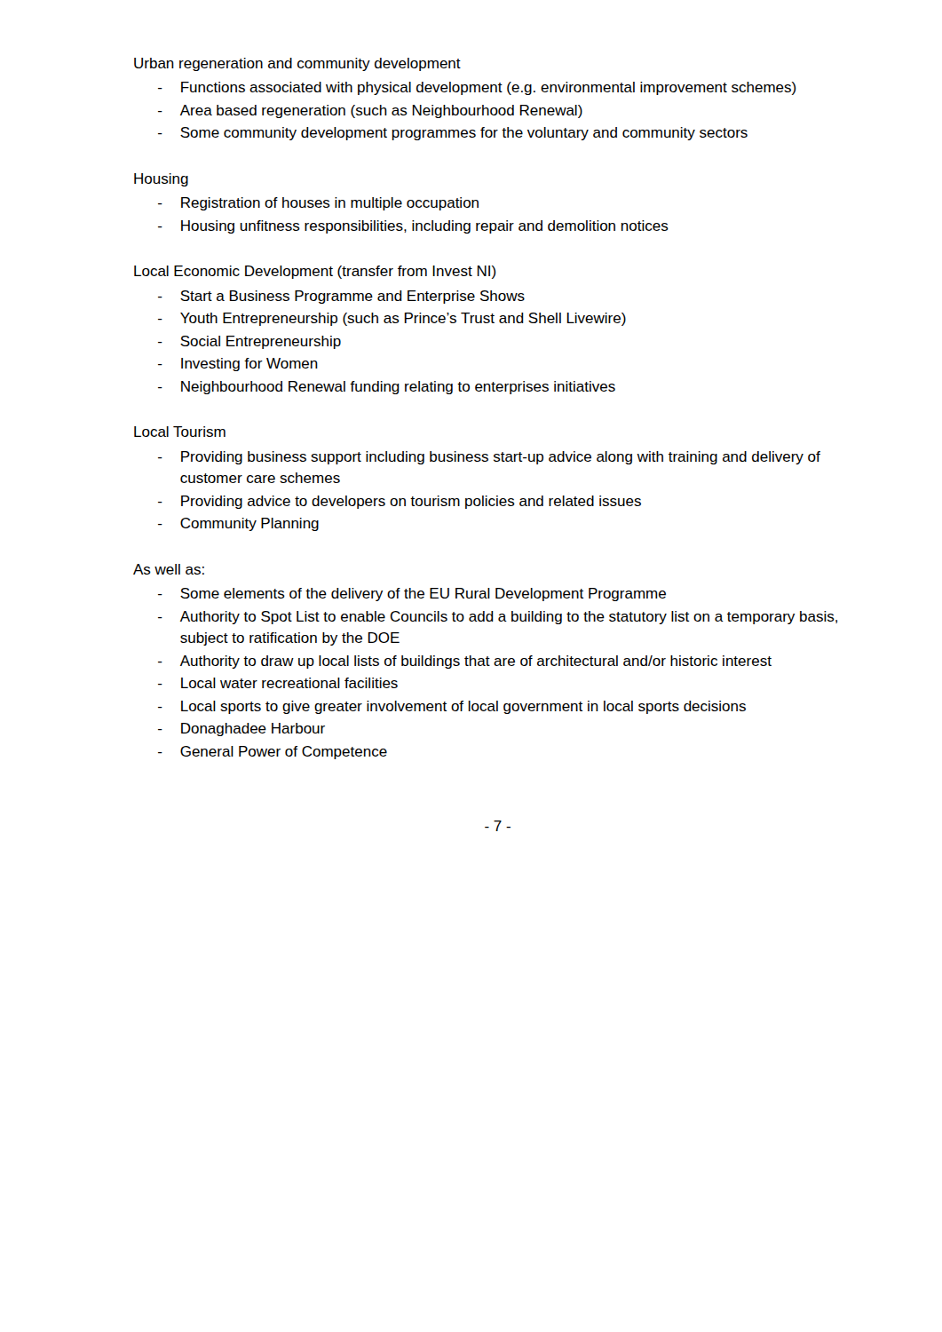Urban regeneration and community development
Functions associated with physical development (e.g. environmental improvement schemes)
Area based regeneration (such as Neighbourhood Renewal)
Some community development programmes for the voluntary and community sectors
Housing
Registration of houses in multiple occupation
Housing unfitness responsibilities, including repair and demolition notices
Local Economic Development (transfer from Invest NI)
Start a Business Programme and Enterprise Shows
Youth Entrepreneurship (such as Prince’s Trust and Shell Livewire)
Social Entrepreneurship
Investing for Women
Neighbourhood Renewal funding relating to enterprises initiatives
Local Tourism
Providing business support including business start-up advice along with training and delivery of customer care schemes
Providing advice to developers on tourism policies and related issues
Community Planning
As well as:
Some elements of the delivery of the EU Rural Development Programme
Authority to Spot List to enable Councils to add a building to the statutory list on a temporary basis, subject to ratification by the DOE
Authority to draw up local lists of buildings that are of architectural and/or historic interest
Local water recreational facilities
Local sports to give greater involvement of local government in local sports decisions
Donaghadee Harbour
General Power of Competence
- 7 -